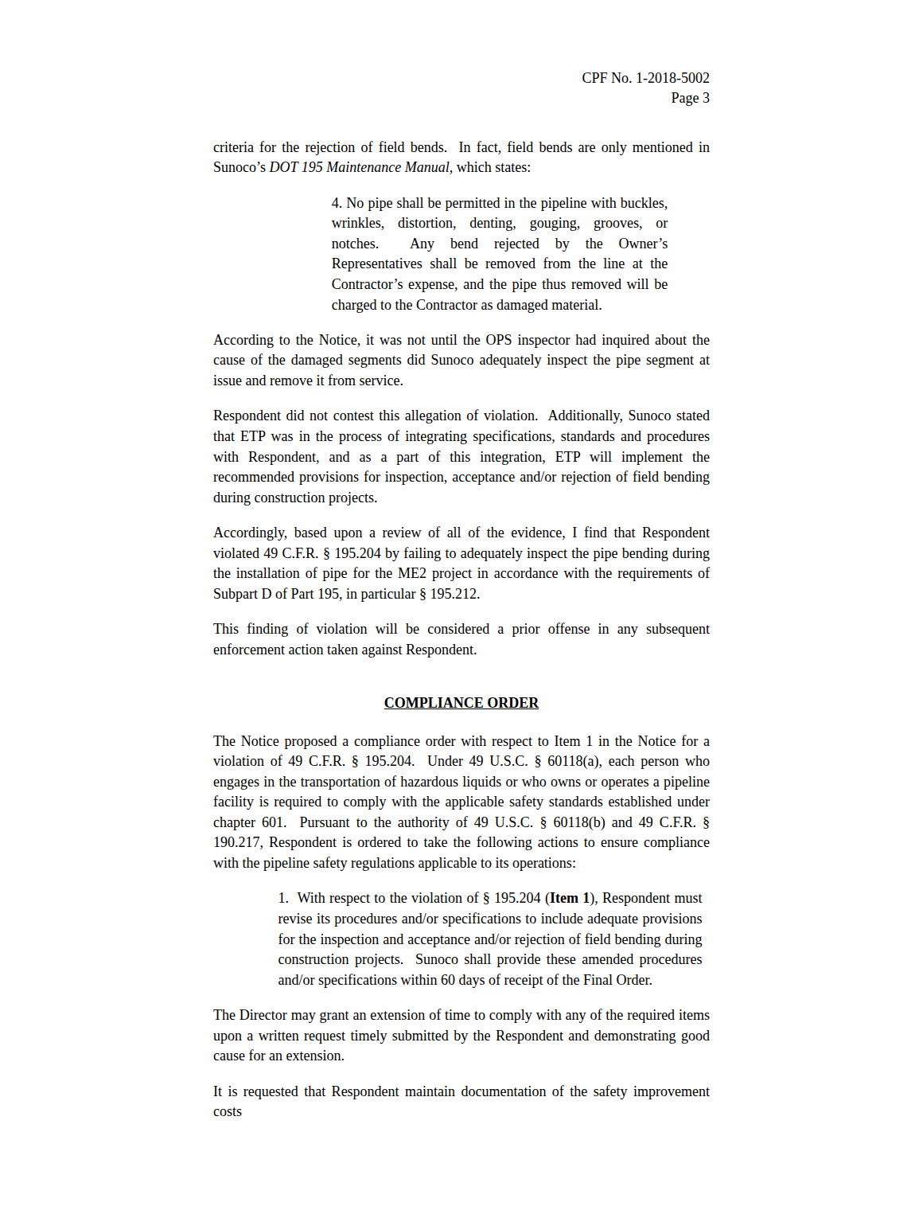CPF No. 1-2018-5002
Page 3
criteria for the rejection of field bends. In fact, field bends are only mentioned in Sunoco’s DOT 195 Maintenance Manual, which states:
4. No pipe shall be permitted in the pipeline with buckles, wrinkles, distortion, denting, gouging, grooves, or notches. Any bend rejected by the Owner’s Representatives shall be removed from the line at the Contractor’s expense, and the pipe thus removed will be charged to the Contractor as damaged material.
According to the Notice, it was not until the OPS inspector had inquired about the cause of the damaged segments did Sunoco adequately inspect the pipe segment at issue and remove it from service.
Respondent did not contest this allegation of violation. Additionally, Sunoco stated that ETP was in the process of integrating specifications, standards and procedures with Respondent, and as a part of this integration, ETP will implement the recommended provisions for inspection, acceptance and/or rejection of field bending during construction projects.
Accordingly, based upon a review of all of the evidence, I find that Respondent violated 49 C.F.R. § 195.204 by failing to adequately inspect the pipe bending during the installation of pipe for the ME2 project in accordance with the requirements of Subpart D of Part 195, in particular § 195.212.
This finding of violation will be considered a prior offense in any subsequent enforcement action taken against Respondent.
COMPLIANCE ORDER
The Notice proposed a compliance order with respect to Item 1 in the Notice for a violation of 49 C.F.R. § 195.204. Under 49 U.S.C. § 60118(a), each person who engages in the transportation of hazardous liquids or who owns or operates a pipeline facility is required to comply with the applicable safety standards established under chapter 601. Pursuant to the authority of 49 U.S.C. § 60118(b) and 49 C.F.R. § 190.217, Respondent is ordered to take the following actions to ensure compliance with the pipeline safety regulations applicable to its operations:
1. With respect to the violation of § 195.204 (Item 1), Respondent must revise its procedures and/or specifications to include adequate provisions for the inspection and acceptance and/or rejection of field bending during construction projects. Sunoco shall provide these amended procedures and/or specifications within 60 days of receipt of the Final Order.
The Director may grant an extension of time to comply with any of the required items upon a written request timely submitted by the Respondent and demonstrating good cause for an extension.
It is requested that Respondent maintain documentation of the safety improvement costs